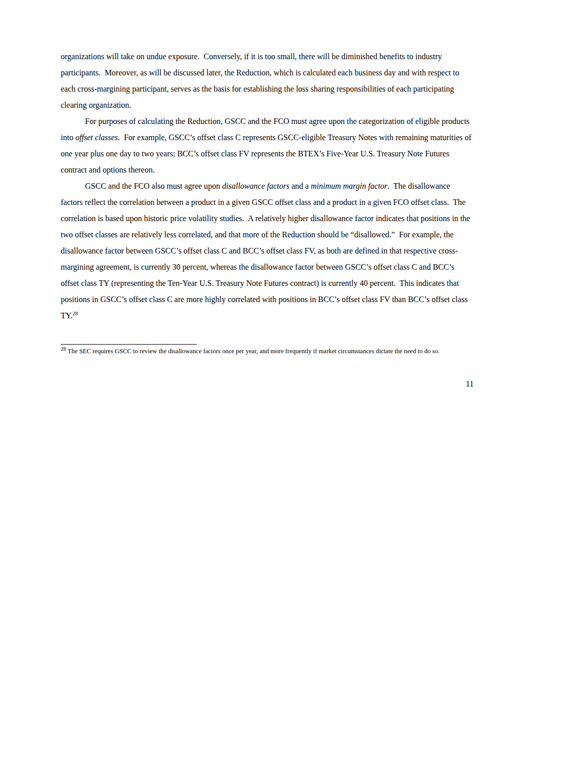organizations will take on undue exposure. Conversely, if it is too small, there will be diminished benefits to industry participants. Moreover, as will be discussed later, the Reduction, which is calculated each business day and with respect to each cross-margining participant, serves as the basis for establishing the loss sharing responsibilities of each participating clearing organization.
For purposes of calculating the Reduction, GSCC and the FCO must agree upon the categorization of eligible products into offset classes. For example, GSCC’s offset class C represents GSCC-eligible Treasury Notes with remaining maturities of one year plus one day to two years; BCC’s offset class FV represents the BTEX’s Five-Year U.S. Treasury Note Futures contract and options thereon.
GSCC and the FCO also must agree upon disallowance factors and a minimum margin factor. The disallowance factors reflect the correlation between a product in a given GSCC offset class and a product in a given FCO offset class. The correlation is based upon historic price volatility studies. A relatively higher disallowance factor indicates that positions in the two offset classes are relatively less correlated, and that more of the Reduction should be “disallowed.” For example, the disallowance factor between GSCC’s offset class C and BCC’s offset class FV, as both are defined in that respective cross-margining agreement, is currently 30 percent, whereas the disallowance factor between GSCC’s offset class C and BCC’s offset class TY (representing the Ten-Year U.S. Treasury Note Futures contract) is currently 40 percent. This indicates that positions in GSCC’s offset class C are more highly correlated with positions in BCC’s offset class FV than BCC’s offset class TY.28
28 The SEC requires GSCC to review the disallowance factors once per year, and more frequently if market circumstances dictate the need to do so.
11